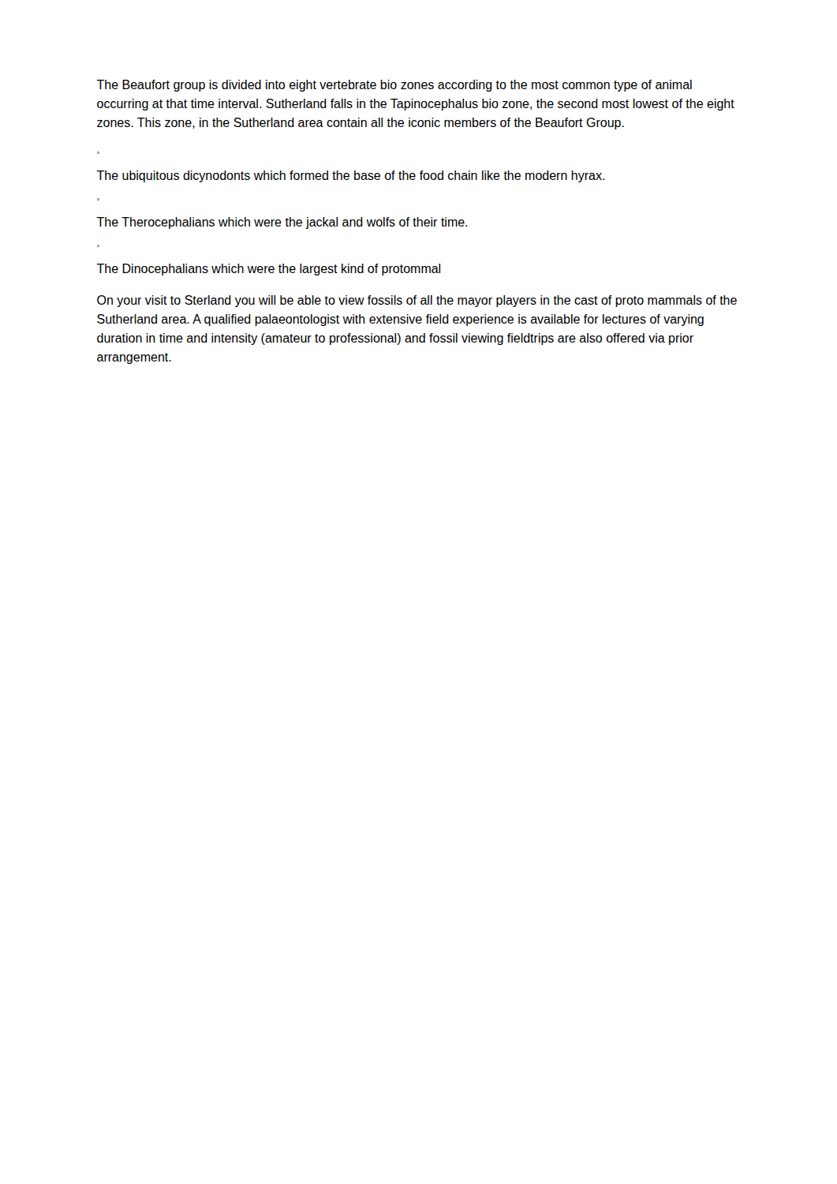The Beaufort group is divided into eight vertebrate bio zones according to the most common type of animal occurring at that time interval. Sutherland falls in the Tapinocephalus bio zone, the second most lowest of the eight zones. This zone, in the Sutherland area contain all the iconic members of the Beaufort Group.
The ubiquitous dicynodonts which formed the base of the food chain like the modern hyrax.
The Therocephalians which were the jackal and wolfs of their time.
The Dinocephalians which were the largest kind of protommal
On your visit to Sterland you will be able to view fossils of all the mayor players in the cast of proto mammals of the Sutherland area. A qualified palaeontologist with extensive field experience is available for lectures of varying duration in time and intensity (amateur to professional) and fossil viewing fieldtrips are also offered via prior arrangement.